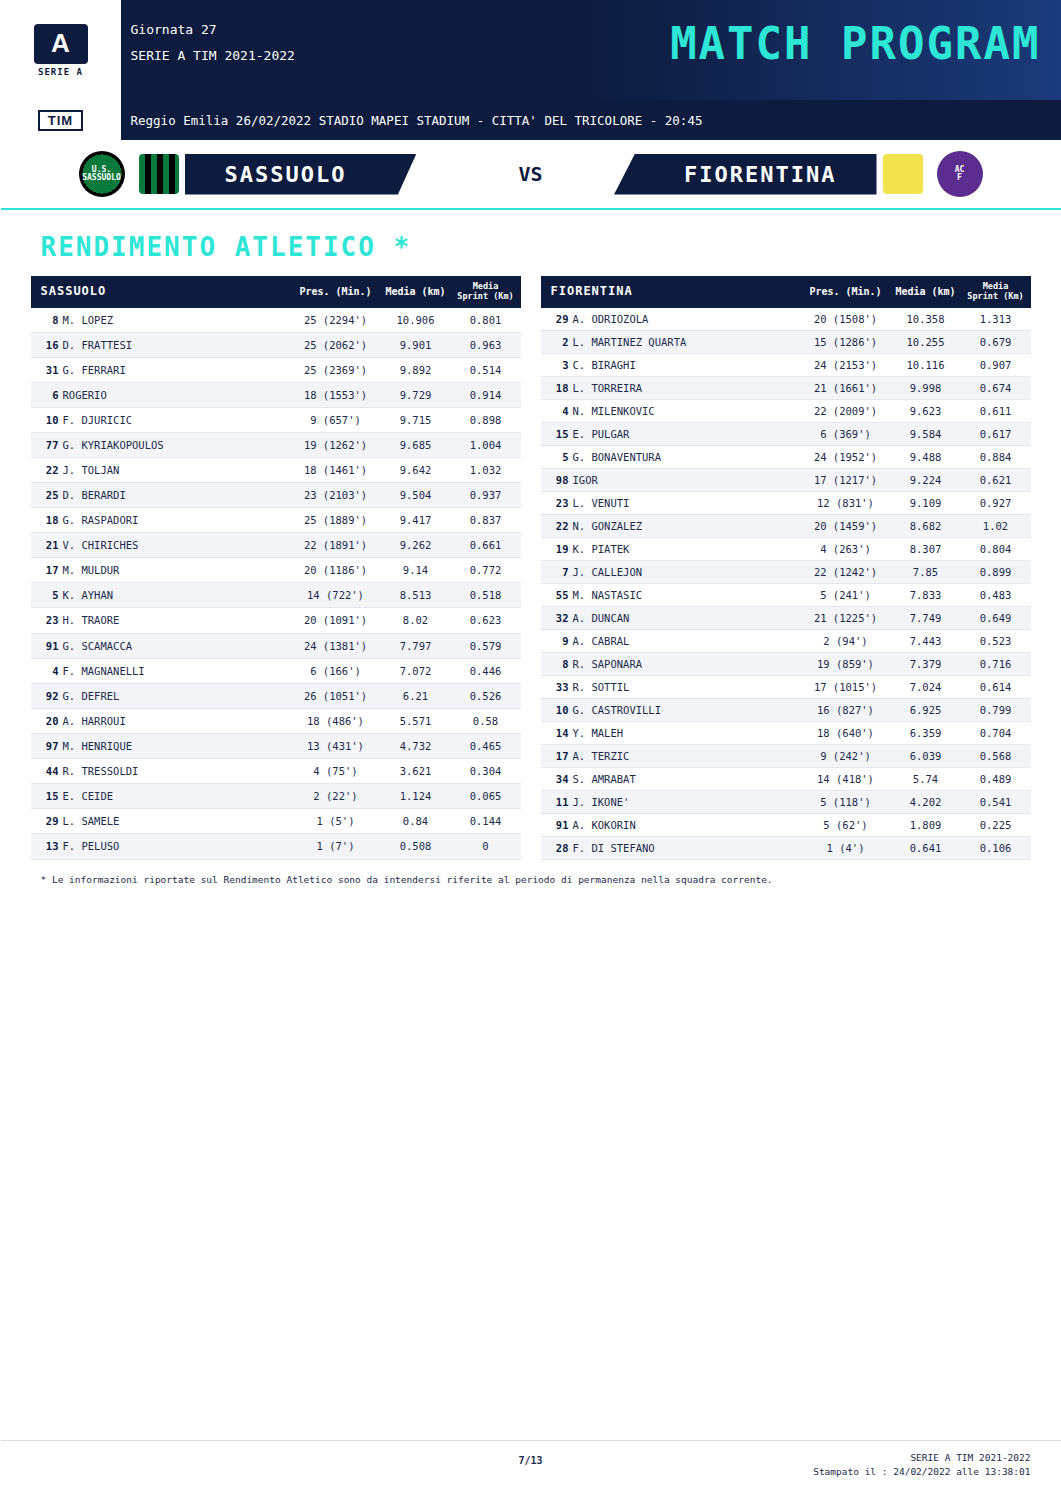A
SERIE A
Giornata 27
SERIE A TIM 2021-2022
MATCH PROGRAM
TIM
Reggio Emilia 26/02/2022 STADIO MAPEI STADIUM - CITTA' DEL TRICOLORE - 20:45
U.S.
SASSUOLO
SASSUOLO
VS
FIORENTINA
AC
F
RENDIMENTO ATLETICO *
| SASSUOLO | Pres. (Min.) | Media (km) | Media Sprint (Km) |
| --- | --- | --- | --- |
| 8 M. LOPEZ | 25 (2294') | 10.906 | 0.801 |
| 16 D. FRATTESI | 25 (2062') | 9.901 | 0.963 |
| 31 G. FERRARI | 25 (2369') | 9.892 | 0.514 |
| 6 ROGERIO | 18 (1553') | 9.729 | 0.914 |
| 10 F. DJURICIC | 9 (657') | 9.715 | 0.898 |
| 77 G. KYRIAKOPOULOS | 19 (1262') | 9.685 | 1.004 |
| 22 J. TOLJAN | 18 (1461') | 9.642 | 1.032 |
| 25 D. BERARDI | 23 (2103') | 9.504 | 0.937 |
| 18 G. RASPADORI | 25 (1889') | 9.417 | 0.837 |
| 21 V. CHIRICHES | 22 (1891') | 9.262 | 0.661 |
| 17 M. MULDUR | 20 (1186') | 9.14 | 0.772 |
| 5 K. AYHAN | 14 (722') | 8.513 | 0.518 |
| 23 H. TRAORE | 20 (1091') | 8.02 | 0.623 |
| 91 G. SCAMACCA | 24 (1381') | 7.797 | 0.579 |
| 4 F. MAGNANELLI | 6 (166') | 7.072 | 0.446 |
| 92 G. DEFREL | 26 (1051') | 6.21 | 0.526 |
| 20 A. HARROUI | 18 (486') | 5.571 | 0.58 |
| 97 M. HENRIQUE | 13 (431') | 4.732 | 0.465 |
| 44 R. TRESSOLDI | 4 (75') | 3.621 | 0.304 |
| 15 E. CEIDE | 2 (22') | 1.124 | 0.065 |
| 29 L. SAMELE | 1 (5') | 0.84 | 0.144 |
| 13 F. PELUSO | 1 (7') | 0.508 | 0 |
| FIORENTINA | Pres. (Min.) | Media (km) | Media Sprint (Km) |
| --- | --- | --- | --- |
| 29 A. ODRIOZOLA | 20 (1508') | 10.358 | 1.313 |
| 2 L. MARTINEZ QUARTA | 15 (1286') | 10.255 | 0.679 |
| 3 C. BIRAGHI | 24 (2153') | 10.116 | 0.907 |
| 18 L. TORREIRA | 21 (1661') | 9.998 | 0.674 |
| 4 N. MILENKOVIC | 22 (2009') | 9.623 | 0.611 |
| 15 E. PULGAR | 6 (369') | 9.584 | 0.617 |
| 5 G. BONAVENTURA | 24 (1952') | 9.488 | 0.884 |
| 98 IGOR | 17 (1217') | 9.224 | 0.621 |
| 23 L. VENUTI | 12 (831') | 9.109 | 0.927 |
| 22 N. GONZALEZ | 20 (1459') | 8.682 | 1.02 |
| 19 K. PIATEK | 4 (263') | 8.307 | 0.804 |
| 7 J. CALLEJON | 22 (1242') | 7.85 | 0.899 |
| 55 M. NASTASIC | 5 (241') | 7.833 | 0.483 |
| 32 A. DUNCAN | 21 (1225') | 7.749 | 0.649 |
| 9 A. CABRAL | 2 (94') | 7.443 | 0.523 |
| 8 R. SAPONARA | 19 (859') | 7.379 | 0.716 |
| 33 R. SOTTIL | 17 (1015') | 7.024 | 0.614 |
| 10 G. CASTROVILLI | 16 (827') | 6.925 | 0.799 |
| 14 Y. MALEH | 18 (640') | 6.359 | 0.704 |
| 17 A. TERZIC | 9 (242') | 6.039 | 0.568 |
| 34 S. AMRABAT | 14 (418') | 5.74 | 0.489 |
| 11 J. IKONE' | 5 (118') | 4.202 | 0.541 |
| 91 A. KOKORIN | 5 (62') | 1.809 | 0.225 |
| 28 F. DI STEFANO | 1 (4') | 0.641 | 0.106 |
* Le informazioni riportate sul Rendimento Atletico sono da intendersi riferite al periodo di permanenza nella squadra corrente.
7/13
SERIE A TIM 2021-2022
Stampato il : 24/02/2022 alle 13:38:01